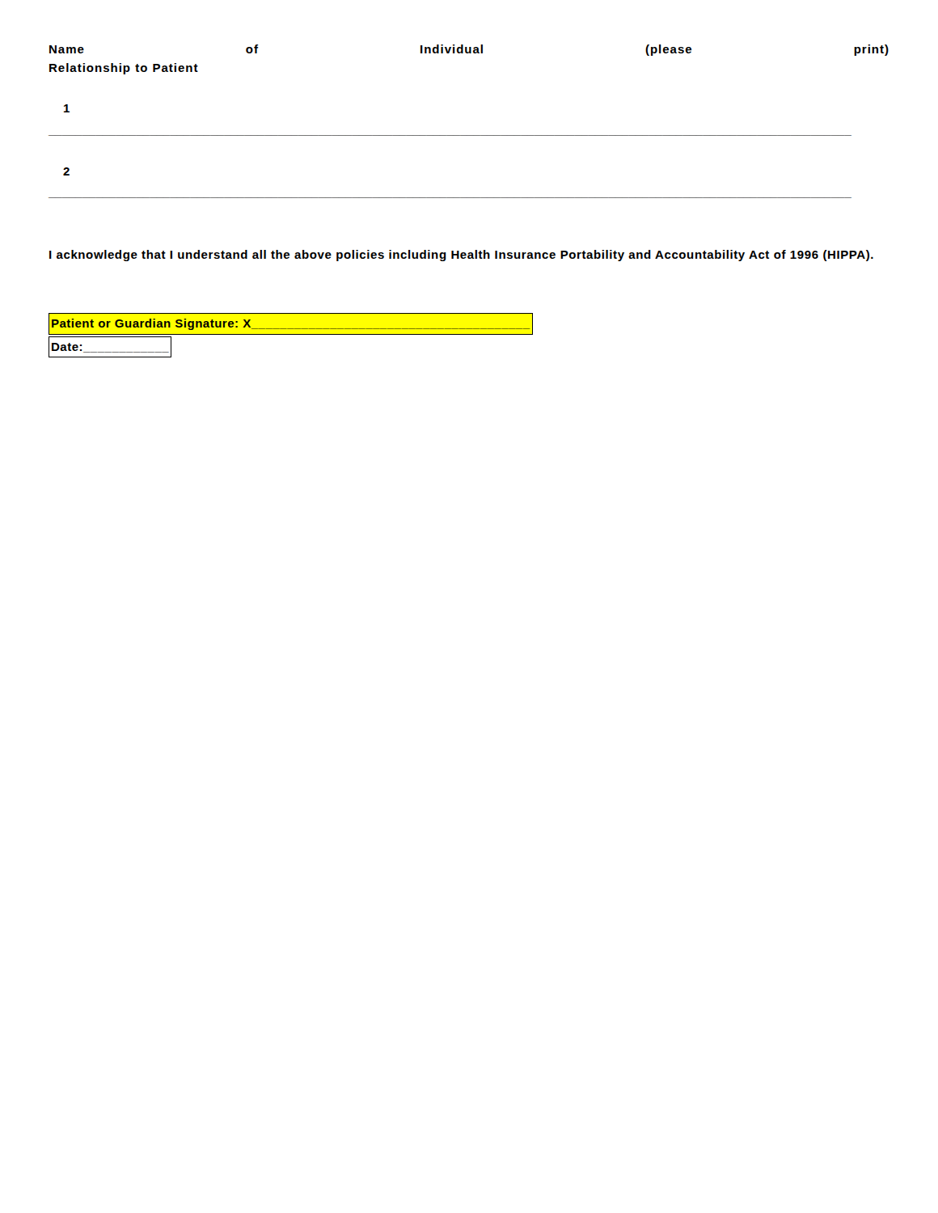Name of Individual (please print)
Relationship to Patient
1
_______________________________________________________________________________________________________________________
2
_______________________________________________________________________________________________________________________
I acknowledge that I understand all the above policies including Health Insurance Portability and Accountability Act of 1996 (HIPPA).
Patient or Guardian Signature: X_______________________________________
Date:____________